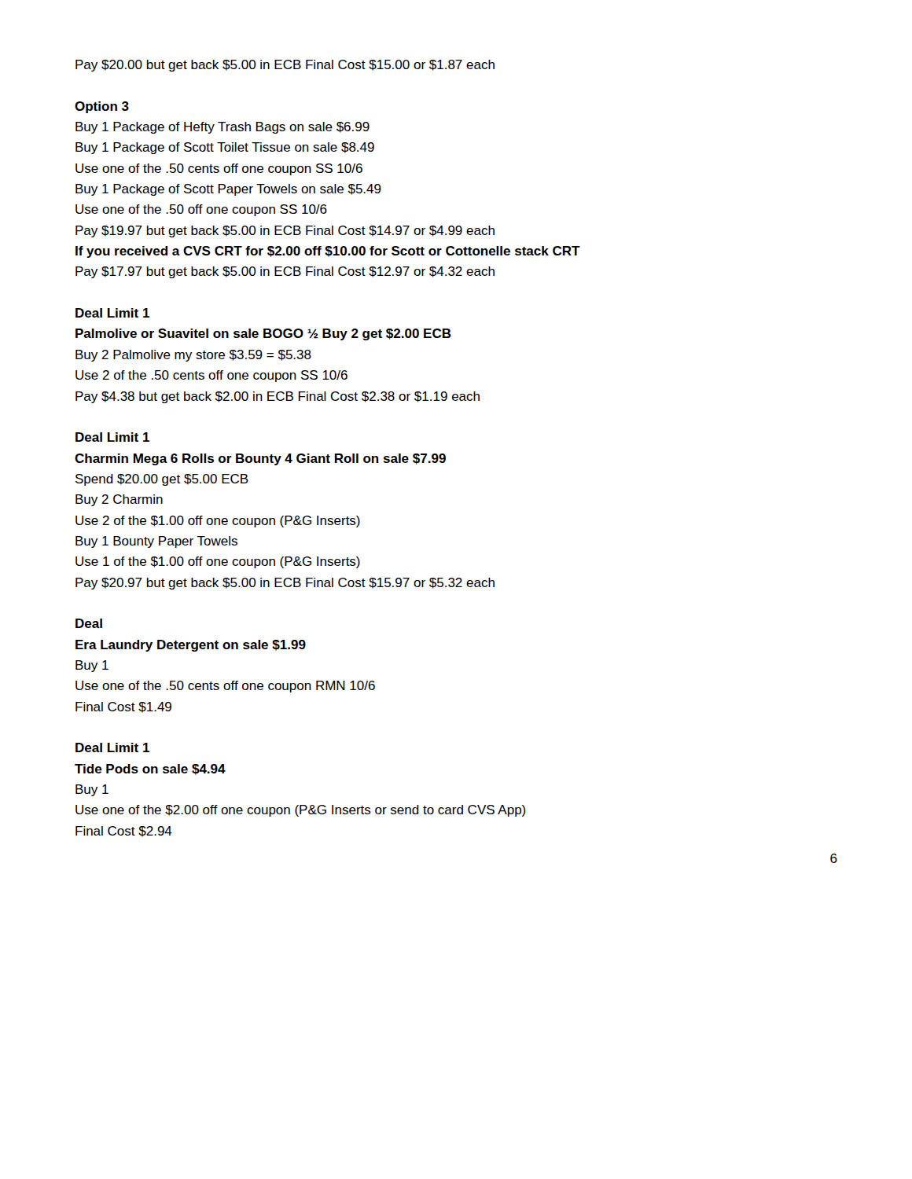Pay $20.00 but get back $5.00 in ECB Final Cost $15.00 or $1.87 each
Option 3
Buy 1 Package of Hefty Trash Bags on sale $6.99
Buy 1 Package of Scott Toilet Tissue on sale $8.49
Use one of the .50 cents off one coupon SS 10/6
Buy 1 Package of Scott Paper Towels on sale $5.49
Use one of the .50 off one coupon SS 10/6
Pay $19.97 but get back $5.00 in ECB Final Cost $14.97 or $4.99 each
If you received a CVS CRT for $2.00 off $10.00 for Scott or Cottonelle stack CRT
Pay $17.97 but get back $5.00 in ECB Final Cost $12.97 or $4.32 each
Deal Limit 1
Palmolive or Suavitel on sale BOGO ½ Buy 2 get $2.00 ECB
Buy 2 Palmolive my store $3.59 = $5.38
Use 2 of the .50 cents off one coupon SS 10/6
Pay $4.38 but get back $2.00 in ECB Final Cost $2.38 or $1.19 each
Deal Limit 1
Charmin Mega 6 Rolls or Bounty 4 Giant Roll on sale $7.99
Spend $20.00 get $5.00 ECB
Buy 2 Charmin
Use 2 of the $1.00 off one coupon (P&G Inserts)
Buy 1 Bounty Paper Towels
Use 1 of the $1.00 off one coupon (P&G Inserts)
Pay $20.97 but get back $5.00 in ECB Final Cost $15.97 or $5.32 each
Deal
Era Laundry Detergent on sale $1.99
Buy 1
Use one of the .50 cents off one coupon RMN 10/6
Final Cost $1.49
Deal Limit 1
Tide Pods on sale $4.94
Buy 1
Use one of the $2.00 off one coupon (P&G Inserts or send to card CVS App)
Final Cost $2.94
6